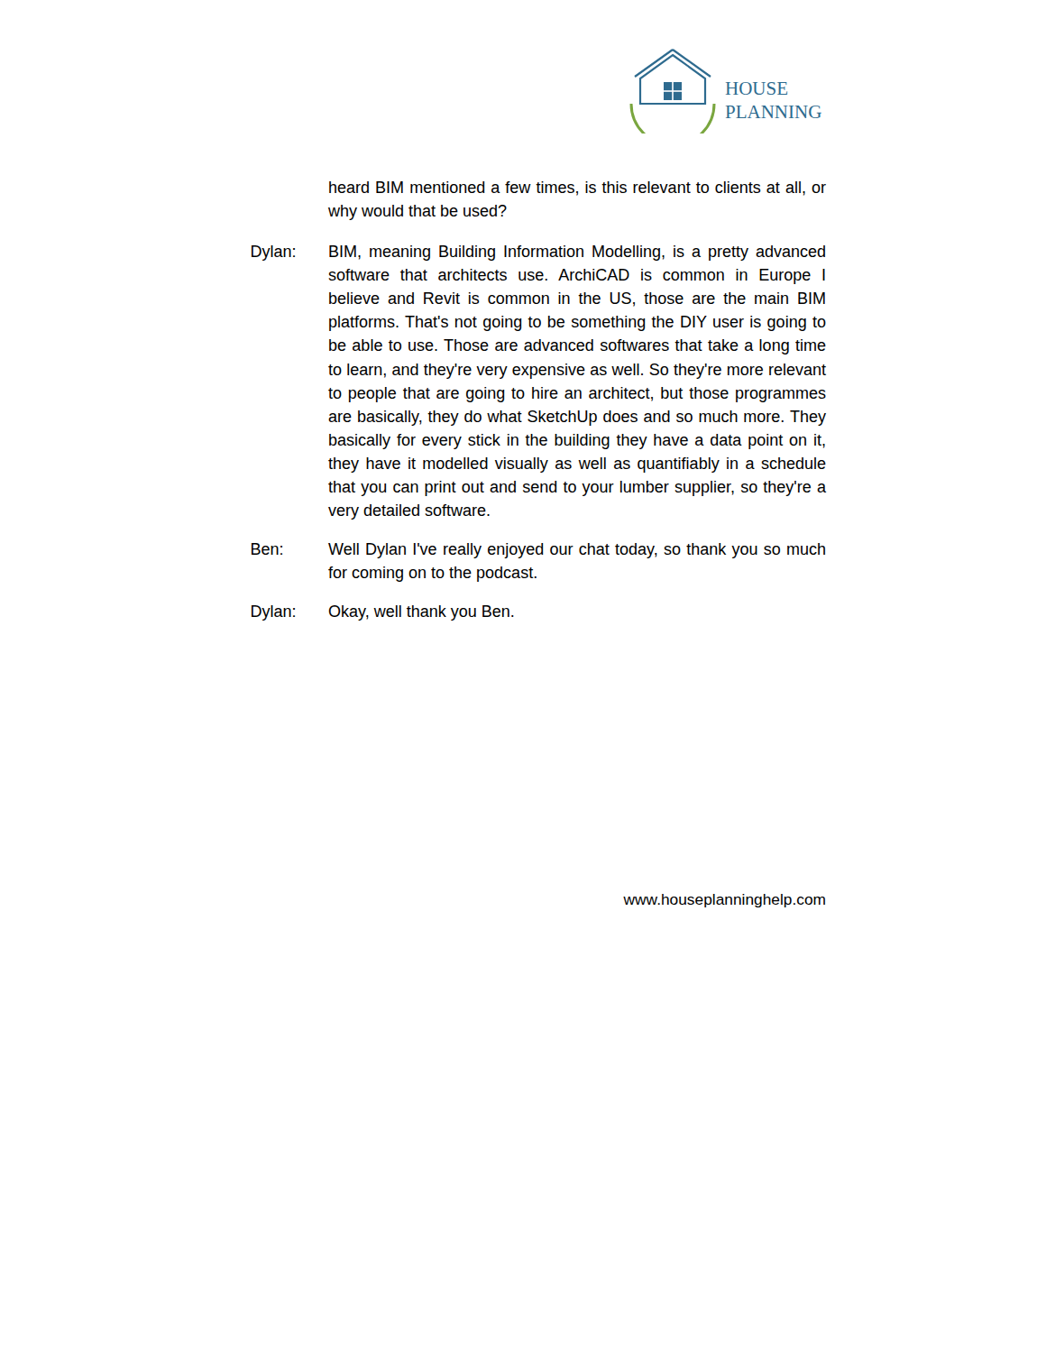HOUSE PLANNING HELP
heard BIM mentioned a few times, is this relevant to clients at all, or why would that be used?
Dylan:
BIM, meaning Building Information Modelling, is a pretty advanced software that architects use. ArchiCAD is common in Europe I believe and Revit is common in the US, those are the main BIM platforms. That's not going to be something the DIY user is going to be able to use. Those are advanced softwares that take a long time to learn, and they're very expensive as well. So they're more relevant to people that are going to hire an architect, but those programmes are basically, they do what SketchUp does and so much more. They basically for every stick in the building they have a data point on it, they have it modelled visually as well as quantifiably in a schedule that you can print out and send to your lumber supplier, so they're a very detailed software.
Ben:
Well Dylan I've really enjoyed our chat today, so thank you so much for coming on to the podcast.
Dylan:
Okay, well thank you Ben.
www.houseplanninghelp.com